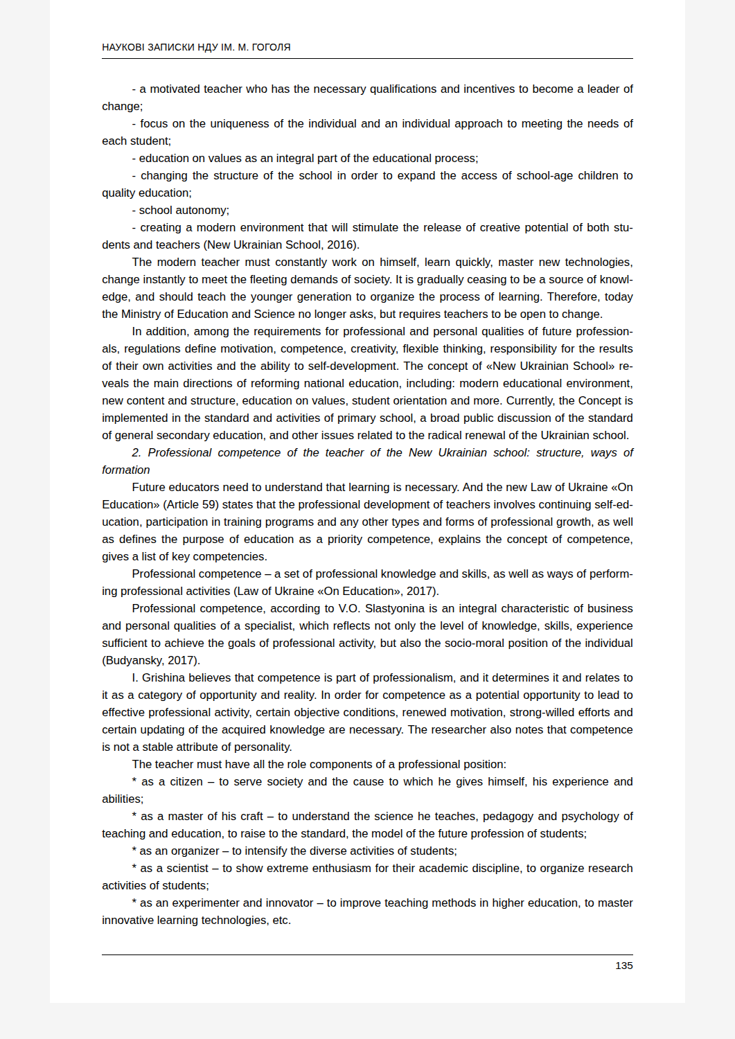Наукові записки НДУ ім. М. Гоголя
- a motivated teacher who has the necessary qualifications and incentives to become a leader of change;
- focus on the uniqueness of the individual and an individual approach to meeting the needs of each student;
- education on values as an integral part of the educational process;
- changing the structure of the school in order to expand the access of school-age children to quality education;
- school autonomy;
- creating a modern environment that will stimulate the release of creative potential of both students and teachers (New Ukrainian School, 2016).
The modern teacher must constantly work on himself, learn quickly, master new technologies, change instantly to meet the fleeting demands of society. It is gradually ceasing to be a source of knowledge, and should teach the younger generation to organize the process of learning. Therefore, today the Ministry of Education and Science no longer asks, but requires teachers to be open to change.
In addition, among the requirements for professional and personal qualities of future professionals, regulations define motivation, competence, creativity, flexible thinking, responsibility for the results of their own activities and the ability to self-development. The concept of «New Ukrainian School» reveals the main directions of reforming national education, including: modern educational environment, new content and structure, education on values, student orientation and more. Currently, the Concept is implemented in the standard and activities of primary school, a broad public discussion of the standard of general secondary education, and other issues related to the radical renewal of the Ukrainian school.
2. Professional competence of the teacher of the New Ukrainian school: structure, ways of formation
Future educators need to understand that learning is necessary. And the new Law of Ukraine «On Education» (Article 59) states that the professional development of teachers involves continuing self-education, participation in training programs and any other types and forms of professional growth, as well as defines the purpose of education as a priority competence, explains the concept of competence, gives a list of key competencies.
Professional competence – a set of professional knowledge and skills, as well as ways of performing professional activities (Law of Ukraine «On Education», 2017).
Professional competence, according to V.O. Slastyonina is an integral characteristic of business and personal qualities of a specialist, which reflects not only the level of knowledge, skills, experience sufficient to achieve the goals of professional activity, but also the socio-moral position of the individual (Budyansky, 2017).
I. Grishina believes that competence is part of professionalism, and it determines it and relates to it as a category of opportunity and reality. In order for competence as a potential opportunity to lead to effective professional activity, certain objective conditions, renewed motivation, strong-willed efforts and certain updating of the acquired knowledge are necessary. The researcher also notes that competence is not a stable attribute of personality.
The teacher must have all the role components of a professional position:
* as a citizen – to serve society and the cause to which he gives himself, his experience and abilities;
* as a master of his craft – to understand the science he teaches, pedagogy and psychology of teaching and education, to raise to the standard, the model of the future profession of students;
* as an organizer – to intensify the diverse activities of students;
* as a scientist – to show extreme enthusiasm for their academic discipline, to organize research activities of students;
* as an experimenter and innovator – to improve teaching methods in higher education, to master innovative learning technologies, etc.
135